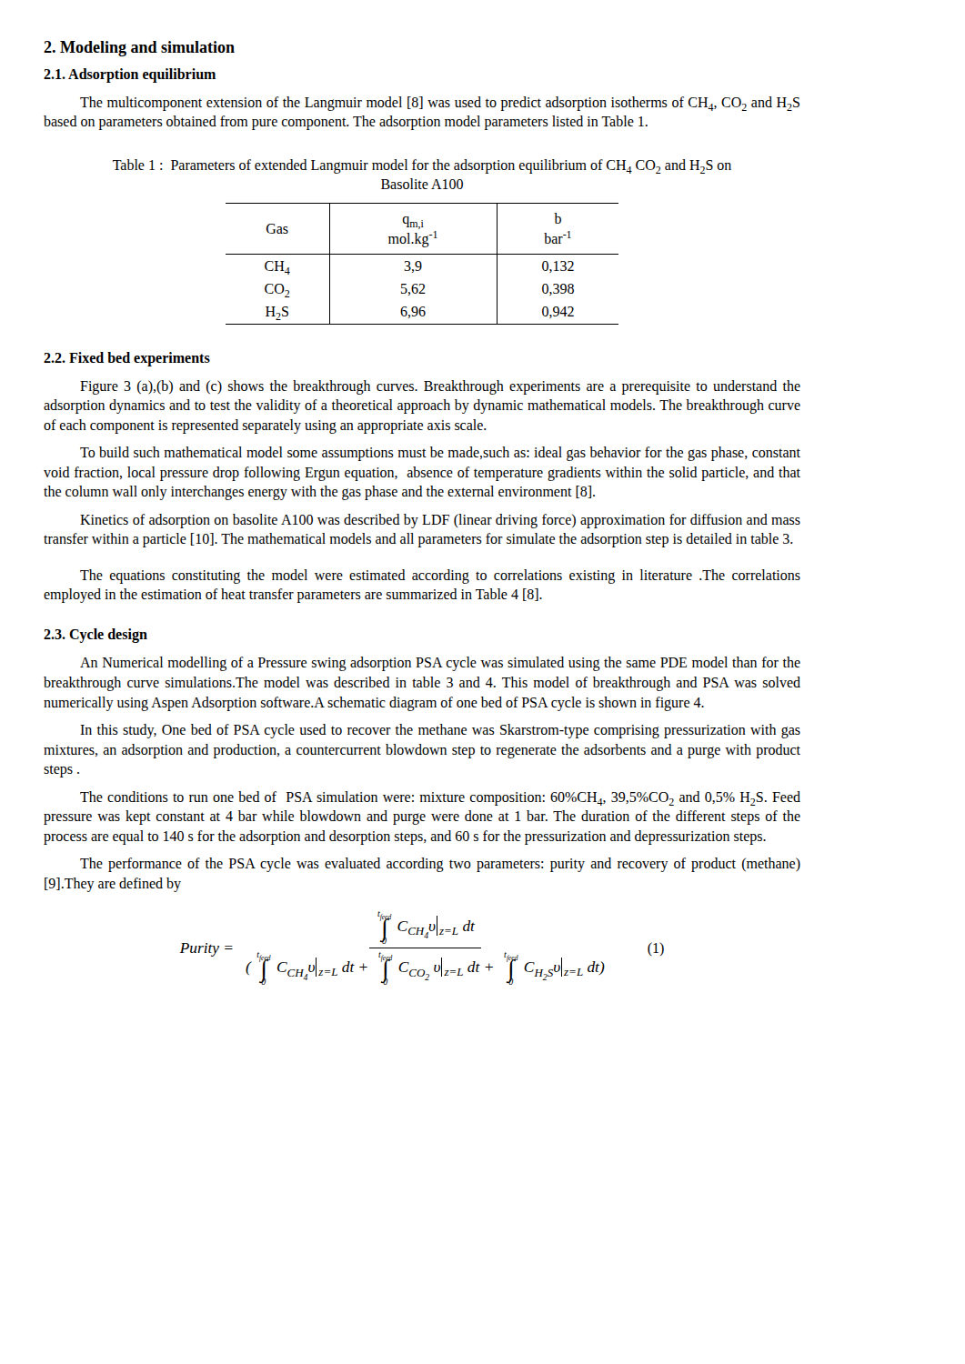2. Modeling and simulation
2.1. Adsorption equilibrium
The multicomponent extension of the Langmuir model [8] was used to predict adsorption isotherms of CH4, CO2 and H2S based on parameters obtained from pure component. The adsorption model parameters listed in Table 1.
Table 1 : Parameters of extended Langmuir model for the adsorption equilibrium of CH4 CO2 and H2S on Basolite A100
| Gas | q m,i mol.kg -1 | b bar -1 |
| --- | --- | --- |
| CH 4 | 3,9 | 0,132 |
| CO 2 | 5,62 | 0,398 |
| H 2 S | 6,96 | 0,942 |
2.2. Fixed bed experiments
Figure 3 (a),(b) and (c) shows the breakthrough curves. Breakthrough experiments are a prerequisite to understand the adsorption dynamics and to test the validity of a theoretical approach by dynamic mathematical models. The breakthrough curve of each component is represented separately using an appropriate axis scale.
To build such mathematical model some assumptions must be made,such as: ideal gas behavior for the gas phase, constant void fraction, local pressure drop following Ergun equation, absence of temperature gradients within the solid particle, and that the column wall only interchanges energy with the gas phase and the external environment [8].
Kinetics of adsorption on basolite A100 was described by LDF (linear driving force) approximation for diffusion and mass transfer within a particle [10]. The mathematical models and all parameters for simulate the adsorption step is detailed in table 3.
The equations constituting the model were estimated according to correlations existing in literature .The correlations employed in the estimation of heat transfer parameters are summarized in Table 4 [8].
2.3. Cycle design
An Numerical modelling of a Pressure swing adsorption PSA cycle was simulated using the same PDE model than for the breakthrough curve simulations.The model was described in table 3 and 4. This model of breakthrough and PSA was solved numerically using Aspen Adsorption software.A schematic diagram of one bed of PSA cycle is shown in figure 4.
In this study, One bed of PSA cycle used to recover the methane was Skarstrom-type comprising pressurization with gas mixtures, an adsorption and production, a countercurrent blowdown step to regenerate the adsorbents and a purge with product steps .
The conditions to run one bed of PSA simulation were: mixture composition: 60%CH4, 39,5%CO2 and 0,5% H2S. Feed pressure was kept constant at 4 bar while blowdown and purge were done at 1 bar. The duration of the different steps of the process are equal to 140 s for the adsorption and desorption steps, and 60 s for the pressurization and depressurization steps.
The performance of the PSA cycle was evaluated according two parameters: purity and recovery of product (methane) [9].They are defined by
Purity = tfeed∫0 CCH4υz=L dt ( tfeed∫0 CCH4υz=L dt + tfeed∫0 CCO2 υz=L dt + tfeed∫0 CH2Sυz=L dt)
(1)